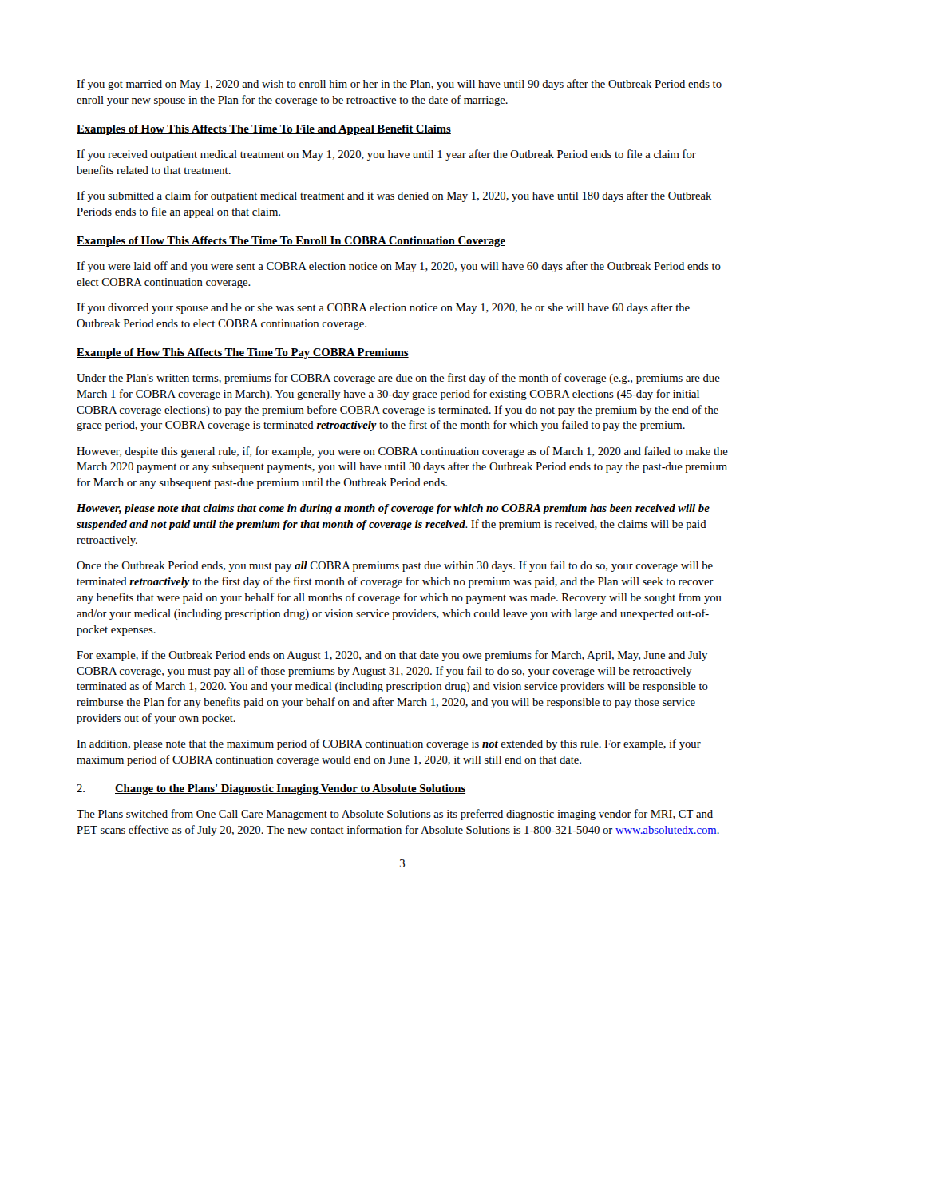If you got married on May 1, 2020 and wish to enroll him or her in the Plan, you will have until 90 days after the Outbreak Period ends to enroll your new spouse in the Plan for the coverage to be retroactive to the date of marriage.
Examples of How This Affects The Time To File and Appeal Benefit Claims
If you received outpatient medical treatment on May 1, 2020, you have until 1 year after the Outbreak Period ends to file a claim for benefits related to that treatment.
If you submitted a claim for outpatient medical treatment and it was denied on May 1, 2020, you have until 180 days after the Outbreak Periods ends to file an appeal on that claim.
Examples of How This Affects The Time To Enroll In COBRA Continuation Coverage
If you were laid off and you were sent a COBRA election notice on May 1, 2020, you will have 60 days after the Outbreak Period ends to elect COBRA continuation coverage.
If you divorced your spouse and he or she was sent a COBRA election notice on May 1, 2020, he or she will have 60 days after the Outbreak Period ends to elect COBRA continuation coverage.
Example of How This Affects The Time To Pay COBRA Premiums
Under the Plan's written terms, premiums for COBRA coverage are due on the first day of the month of coverage (e.g., premiums are due March 1 for COBRA coverage in March). You generally have a 30-day grace period for existing COBRA elections (45-day for initial COBRA coverage elections) to pay the premium before COBRA coverage is terminated. If you do not pay the premium by the end of the grace period, your COBRA coverage is terminated retroactively to the first of the month for which you failed to pay the premium.
However, despite this general rule, if, for example, you were on COBRA continuation coverage as of March 1, 2020 and failed to make the March 2020 payment or any subsequent payments, you will have until 30 days after the Outbreak Period ends to pay the past-due premium for March or any subsequent past-due premium until the Outbreak Period ends.
However, please note that claims that come in during a month of coverage for which no COBRA premium has been received will be suspended and not paid until the premium for that month of coverage is received. If the premium is received, the claims will be paid retroactively.
Once the Outbreak Period ends, you must pay all COBRA premiums past due within 30 days. If you fail to do so, your coverage will be terminated retroactively to the first day of the first month of coverage for which no premium was paid, and the Plan will seek to recover any benefits that were paid on your behalf for all months of coverage for which no payment was made. Recovery will be sought from you and/or your medical (including prescription drug) or vision service providers, which could leave you with large and unexpected out-of-pocket expenses.
For example, if the Outbreak Period ends on August 1, 2020, and on that date you owe premiums for March, April, May, June and July COBRA coverage, you must pay all of those premiums by August 31, 2020. If you fail to do so, your coverage will be retroactively terminated as of March 1, 2020. You and your medical (including prescription drug) and vision service providers will be responsible to reimburse the Plan for any benefits paid on your behalf on and after March 1, 2020, and you will be responsible to pay those service providers out of your own pocket.
In addition, please note that the maximum period of COBRA continuation coverage is not extended by this rule. For example, if your maximum period of COBRA continuation coverage would end on June 1, 2020, it will still end on that date.
2. Change to the Plans' Diagnostic Imaging Vendor to Absolute Solutions
The Plans switched from One Call Care Management to Absolute Solutions as its preferred diagnostic imaging vendor for MRI, CT and PET scans effective as of July 20, 2020. The new contact information for Absolute Solutions is 1-800-321-5040 or www.absolutedx.com.
3